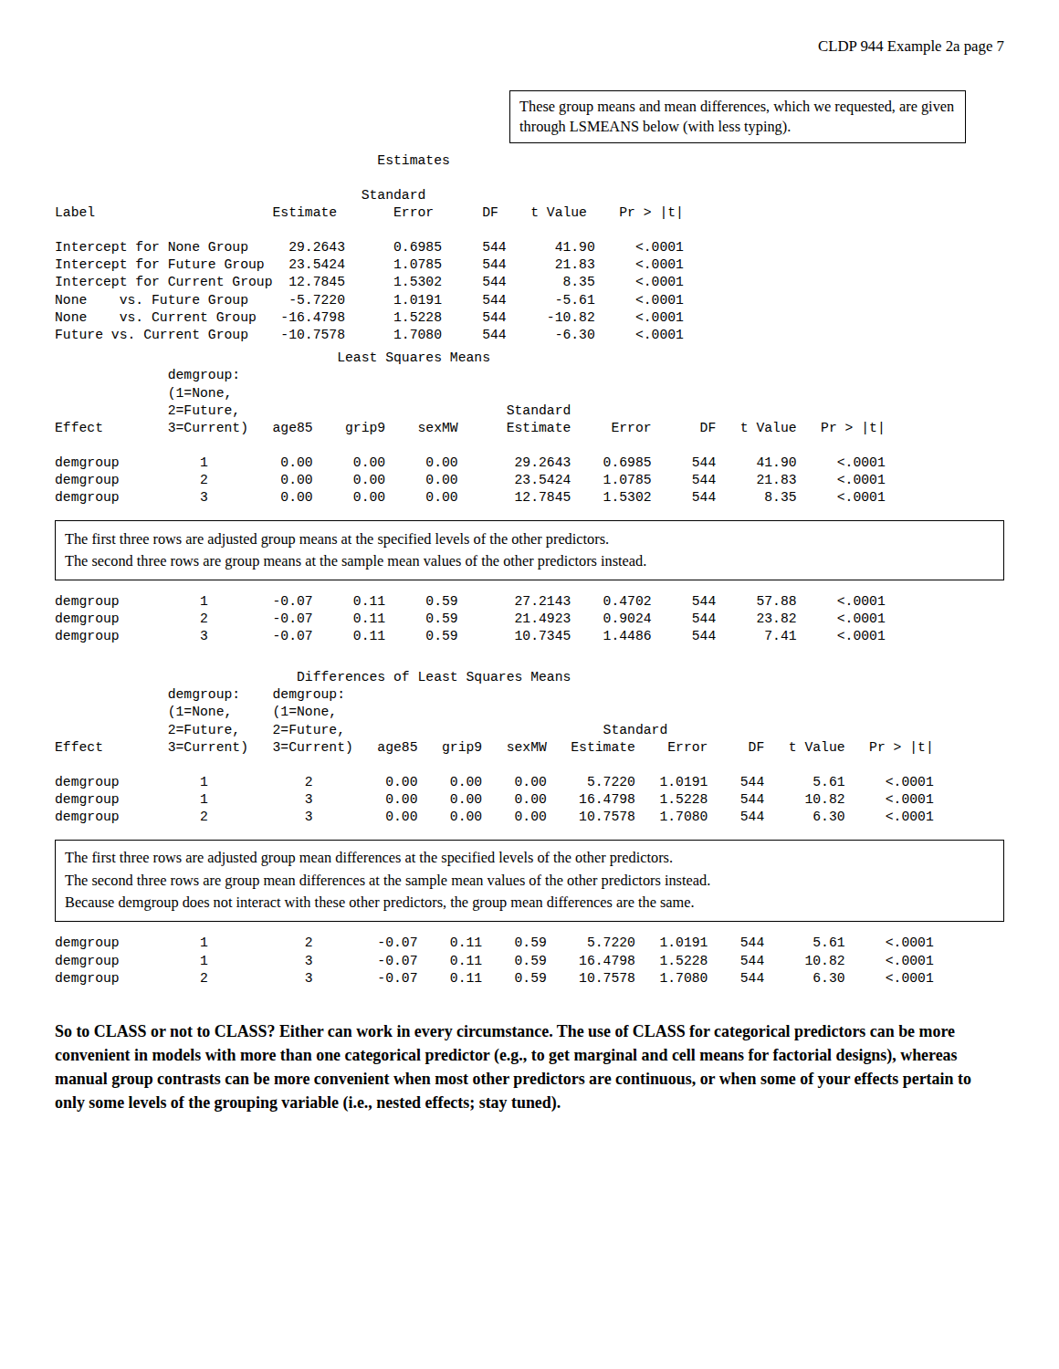CLDP 944 Example 2a page 7
These group means and mean differences, which we requested, are given through LSMEANS below (with less typing).
                                        Estimates

                                      Standard
Label                      Estimate       Error      DF    t Value    Pr > |t|

Intercept for None Group     29.2643      0.6985     544      41.90     <.0001
Intercept for Future Group   23.5424      1.0785     544      21.83     <.0001
Intercept for Current Group  12.7845      1.5302     544       8.35     <.0001
None    vs. Future Group     -5.7220      1.0191     544      -5.61     <.0001
None    vs. Current Group   -16.4798      1.5228     544     -10.82     <.0001
Future vs. Current Group    -10.7578      1.7080     544      -6.30     <.0001
                                   Least Squares Means
              demgroup:
              (1=None,
              2=Future,                                 Standard
Effect        3=Current)   age85    grip9    sexMW      Estimate     Error      DF   t Value   Pr > |t|

demgroup          1         0.00     0.00     0.00       29.2643    0.6985     544     41.90     <.0001
demgroup          2         0.00     0.00     0.00       23.5424    1.0785     544     21.83     <.0001
demgroup          3         0.00     0.00     0.00       12.7845    1.5302     544      8.35     <.0001
The first three rows are adjusted group means at the specified levels of the other predictors.
The second three rows are group means at the sample mean values of the other predictors instead.
demgroup          1        -0.07     0.11     0.59       27.2143    0.4702     544     57.88     <.0001
demgroup          2        -0.07     0.11     0.59       21.4923    0.9024     544     23.82     <.0001
demgroup          3        -0.07     0.11     0.59       10.7345    1.4486     544      7.41     <.0001
                              Differences of Least Squares Means
              demgroup:    demgroup:
              (1=None,     (1=None,
              2=Future,    2=Future,                                Standard
Effect        3=Current)   3=Current)   age85   grip9   sexMW   Estimate    Error     DF   t Value   Pr > |t|

demgroup          1            2         0.00    0.00    0.00     5.7220   1.0191    544      5.61     <.0001
demgroup          1            3         0.00    0.00    0.00    16.4798   1.5228    544     10.82     <.0001
demgroup          2            3         0.00    0.00    0.00    10.7578   1.7080    544      6.30     <.0001
The first three rows are adjusted group mean differences at the specified levels of the other predictors.
The second three rows are group mean differences at the sample mean values of the other predictors instead.
Because demgroup does not interact with these other predictors, the group mean differences are the same.
demgroup          1            2        -0.07    0.11    0.59     5.7220   1.0191    544      5.61     <.0001
demgroup          1            3        -0.07    0.11    0.59    16.4798   1.5228    544     10.82     <.0001
demgroup          2            3        -0.07    0.11    0.59    10.7578   1.7080    544      6.30     <.0001
So to CLASS or not to CLASS? Either can work in every circumstance. The use of CLASS for categorical predictors can be more convenient in models with more than one categorical predictor (e.g., to get marginal and cell means for factorial designs), whereas manual group contrasts can be more convenient when most other predictors are continuous, or when some of your effects pertain to only some levels of the grouping variable (i.e., nested effects; stay tuned).